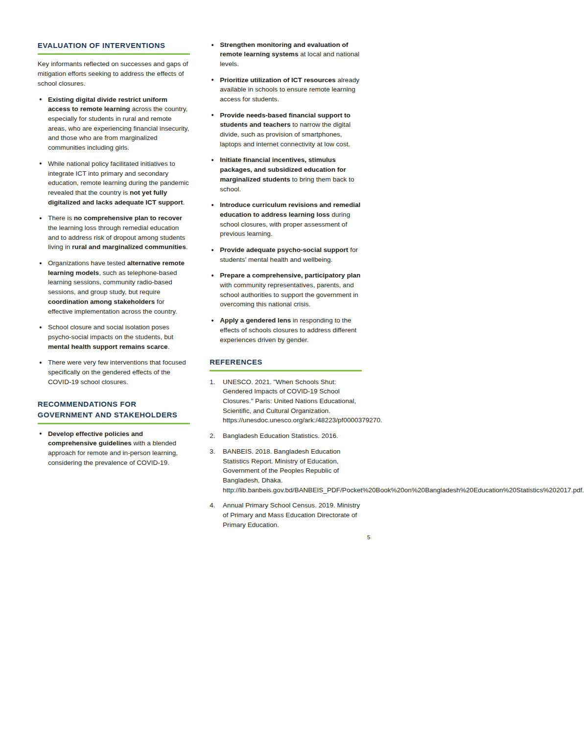Evaluation of Interventions
Key informants reflected on successes and gaps of mitigation efforts seeking to address the effects of school closures.
Existing digital divide restrict uniform access to remote learning across the country, especially for students in rural and remote areas, who are experiencing financial insecurity, and those who are from marginalized communities including girls.
While national policy facilitated initiatives to integrate ICT into primary and secondary education, remote learning during the pandemic revealed that the country is not yet fully digitalized and lacks adequate ICT support.
There is no comprehensive plan to recover the learning loss through remedial education and to address risk of dropout among students living in rural and marginalized communities.
Organizations have tested alternative remote learning models, such as telephone-based learning sessions, community radio-based sessions, and group study, but require coordination among stakeholders for effective implementation across the country.
School closure and social isolation poses psycho-social impacts on the students, but mental health support remains scarce.
There were very few interventions that focused specifically on the gendered effects of the COVID-19 school closures.
Recommendations for Government and Stakeholders
Develop effective policies and comprehensive guidelines with a blended approach for remote and in-person learning, considering the prevalence of COVID-19.
Strengthen monitoring and evaluation of remote learning systems at local and national levels.
Prioritize utilization of ICT resources already available in schools to ensure remote learning access for students.
Provide needs-based financial support to students and teachers to narrow the digital divide, such as provision of smartphones, laptops and internet connectivity at low cost.
Initiate financial incentives, stimulus packages, and subsidized education for marginalized students to bring them back to school.
Introduce curriculum revisions and remedial education to address learning loss during school closures, with proper assessment of previous learning.
Provide adequate psycho-social support for students' mental health and wellbeing.
Prepare a comprehensive, participatory plan with community representatives, parents, and school authorities to support the government in overcoming this national crisis.
Apply a gendered lens in responding to the effects of schools closures to address different experiences driven by gender.
References
UNESCO. 2021. "When Schools Shut: Gendered Impacts of COVID-19 School Closures." Paris: United Nations Educational, Scientific, and Cultural Organization. https://unesdoc.unesco.org/ark:/48223/pf0000379270.
Bangladesh Education Statistics. 2016.
BANBEIS. 2018. Bangladesh Education Statistics Report. Ministry of Education, Government of the Peoples Republic of Bangladesh, Dhaka. http://lib.banbeis.gov.bd/BANBEIS_PDF/Pocket%20Book%20on%20Bangladesh%20Education%20Statistics%202017.pdf.
Annual Primary School Census. 2019. Ministry of Primary and Mass Education Directorate of Primary Education.
5